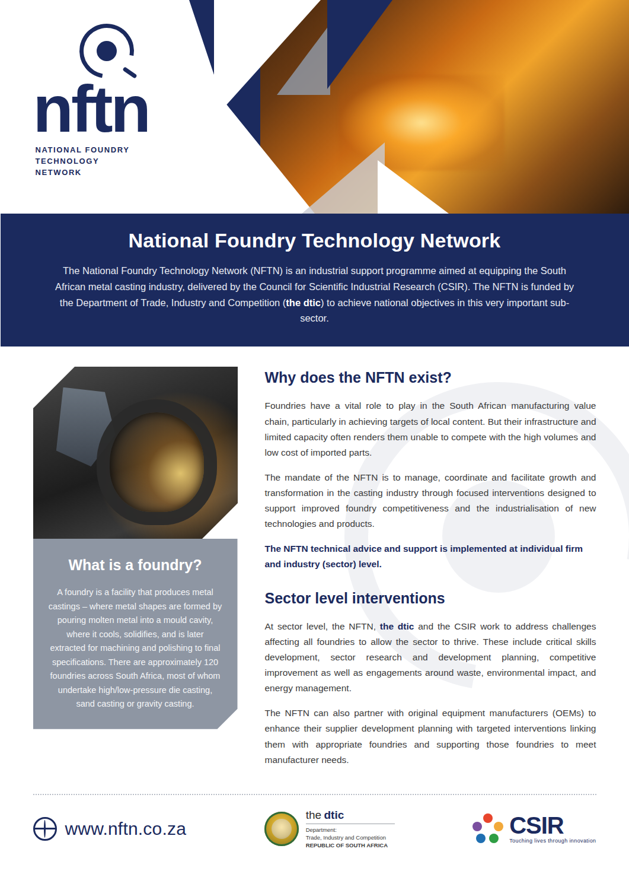nftn
National Foundry
Technology
Network
National Foundry Technology Network
The National Foundry Technology Network (NFTN) is an industrial support programme aimed at equipping the South African metal casting industry, delivered by the Council for Scientific Industrial Research (CSIR). The NFTN is funded by the Department of Trade, Industry and Competition (the dtic) to achieve national objectives in this very important sub-sector.
What is a foundry?
A foundry is a facility that produces metal castings – where metal shapes are formed by pouring molten metal into a mould cavity, where it cools, solidifies, and is later extracted for machining and polishing to final specifications. There are approximately 120 foundries across South Africa, most of whom undertake high/low-pressure die casting, sand casting or gravity casting.
Why does the NFTN exist?
Foundries have a vital role to play in the South African manufacturing value chain, particularly in achieving targets of local content. But their infrastructure and limited capacity often renders them unable to compete with the high volumes and low cost of imported parts.
The mandate of the NFTN is to manage, coordinate and facilitate growth and transformation in the casting industry through focused interventions designed to support improved foundry competitiveness and the industrialisation of new technologies and products.
The NFTN technical advice and support is implemented at individual firm and industry (sector) level.
Sector level interventions
At sector level, the NFTN, the dtic and the CSIR work to address challenges affecting all foundries to allow the sector to thrive. These include critical skills development, sector research and development planning, competitive improvement as well as engagements around waste, environmental impact, and energy management.
The NFTN can also partner with original equipment manufacturers (OEMs) to enhance their supplier development planning with targeted interventions linking them with appropriate foundries and supporting those foundries to meet manufacturer needs.
www.nftn.co.za
the dtic
Department: Trade, Industry and Competition REPUBLIC OF SOUTH AFRICA
CSIR Touching lives through innovation